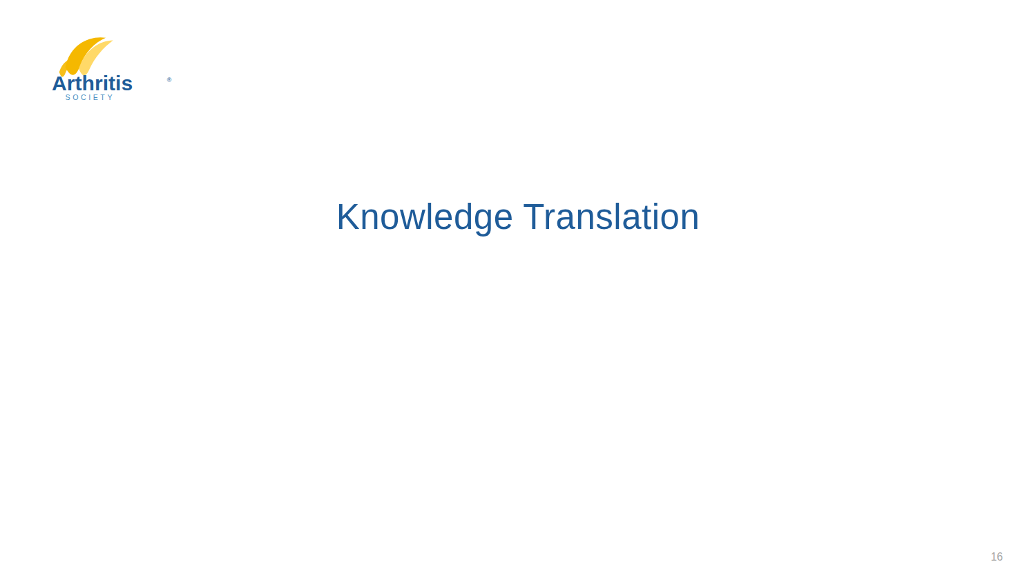Arthritis Society Arthritis ® SOCIETY
Knowledge Translation
16